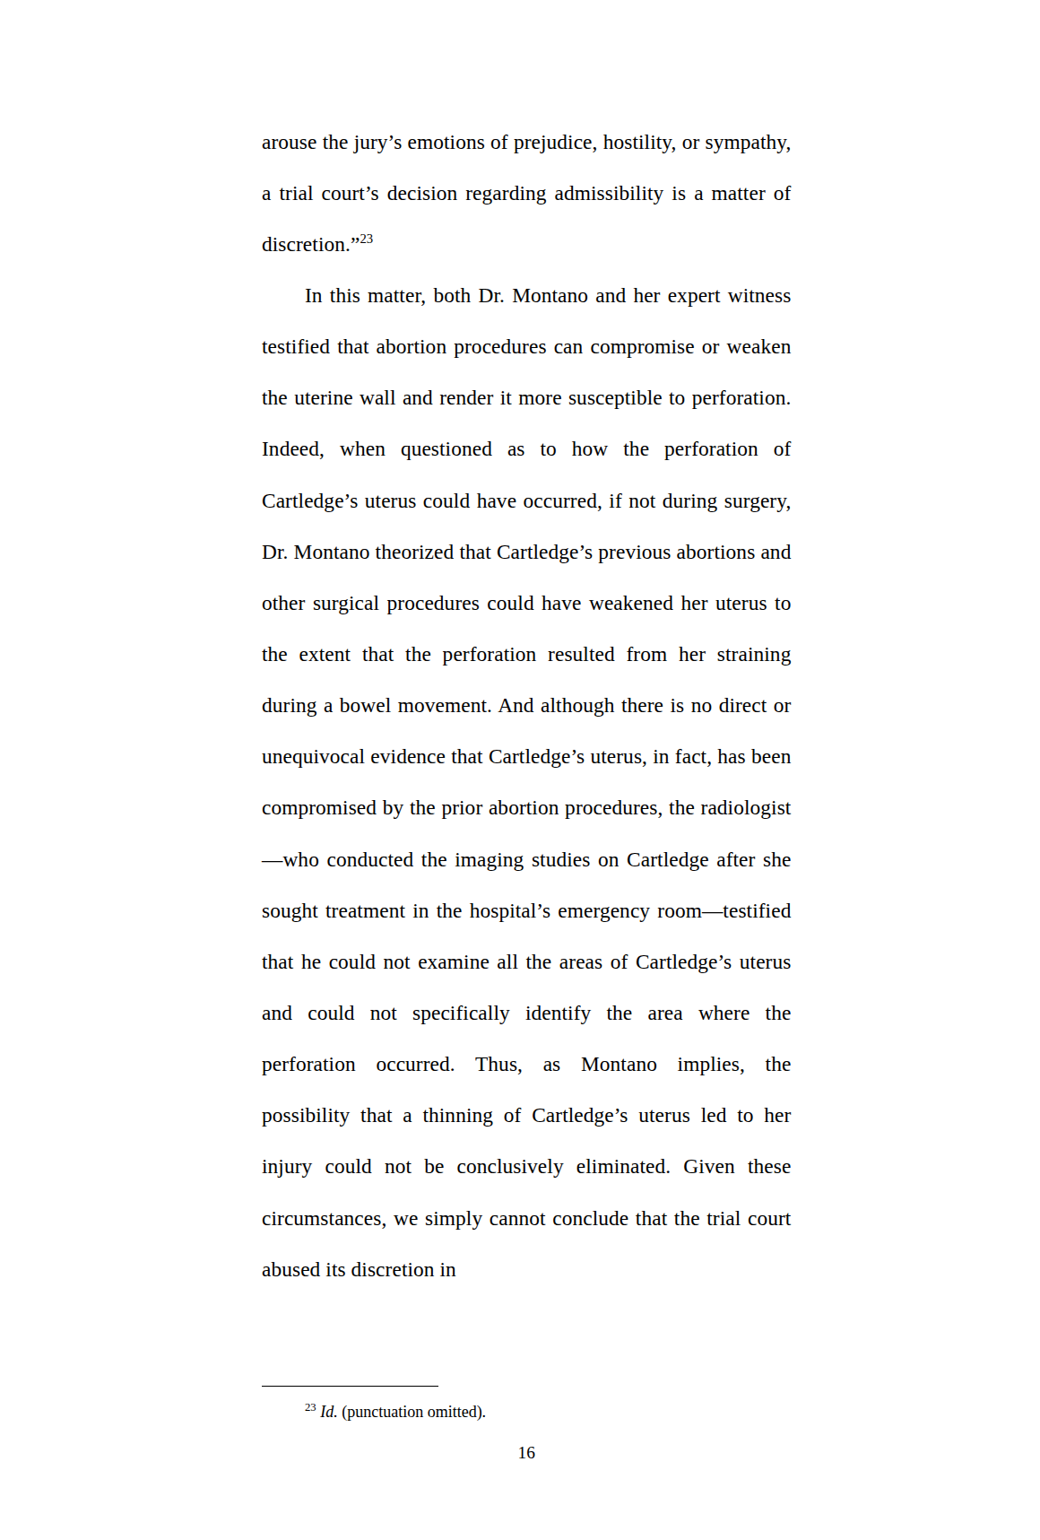arouse the jury’s emotions of prejudice, hostility, or sympathy, a trial court’s decision regarding admissibility is a matter of discretion.”23
In this matter, both Dr. Montano and her expert witness testified that abortion procedures can compromise or weaken the uterine wall and render it more susceptible to perforation. Indeed, when questioned as to how the perforation of Cartledge’s uterus could have occurred, if not during surgery, Dr. Montano theorized that Cartledge’s previous abortions and other surgical procedures could have weakened her uterus to the extent that the perforation resulted from her straining during a bowel movement. And although there is no direct or unequivocal evidence that Cartledge’s uterus, in fact, has been compromised by the prior abortion procedures, the radiologist—who conducted the imaging studies on Cartledge after she sought treatment in the hospital’s emergency room—testified that he could not examine all the areas of Cartledge’s uterus and could not specifically identify the area where the perforation occurred. Thus, as Montano implies, the possibility that a thinning of Cartledge’s uterus led to her injury could not be conclusively eliminated. Given these circumstances, we simply cannot conclude that the trial court abused its discretion in
23 Id. (punctuation omitted).
16